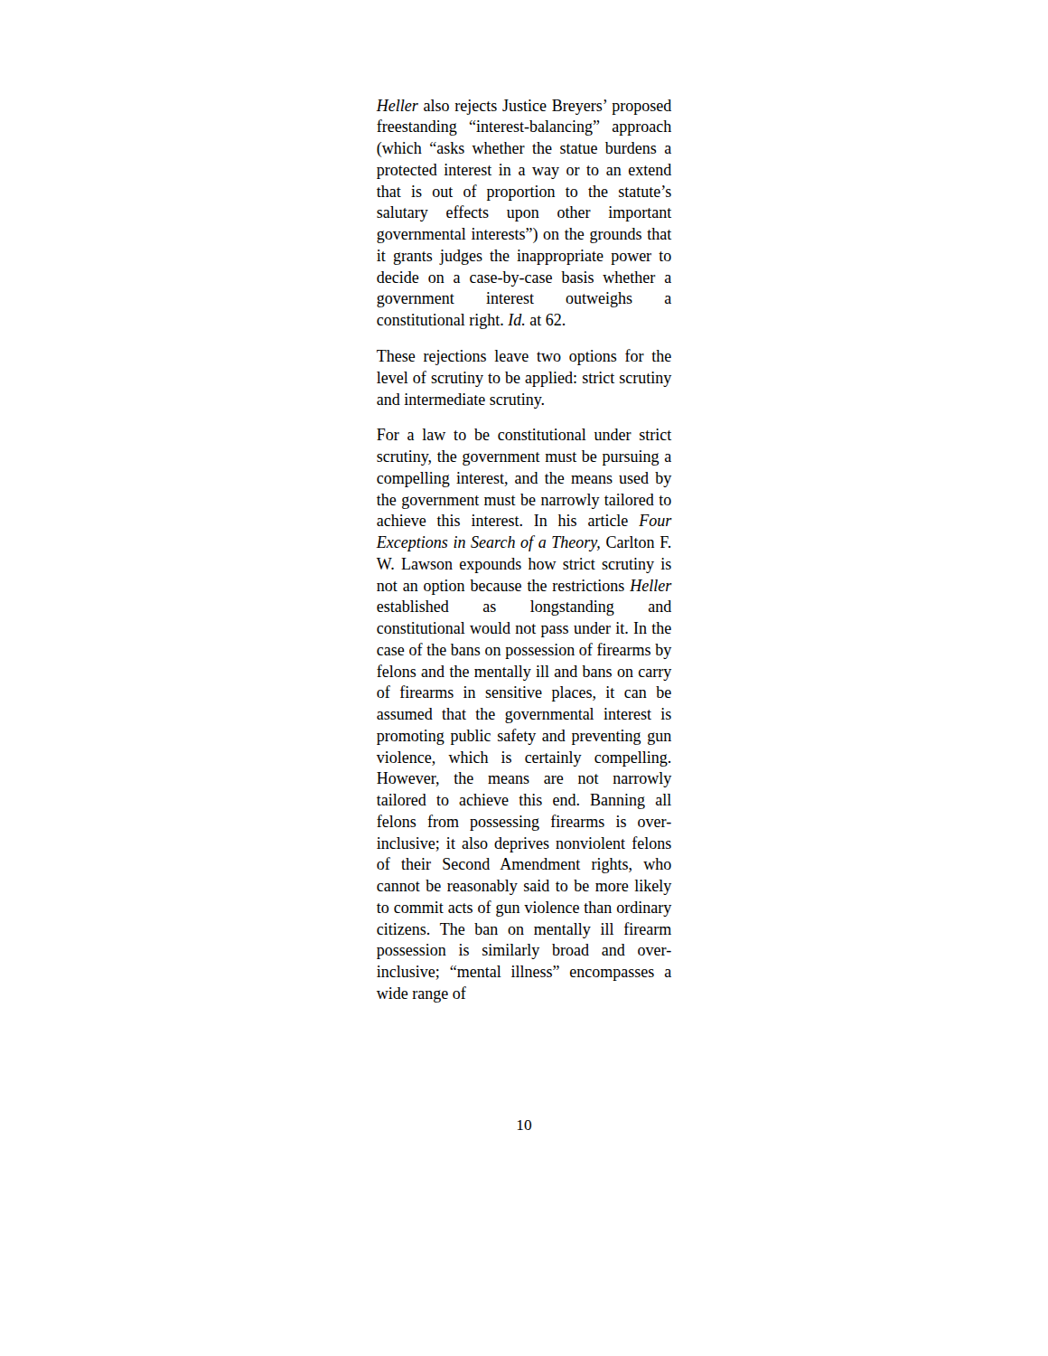Heller also rejects Justice Breyers’ proposed freestanding “interest-balancing” approach (which “asks whether the statue burdens a protected interest in a way or to an extend that is out of proportion to the statute’s salutary effects upon other important governmental interests”) on the grounds that it grants judges the inappropriate power to decide on a case-by-case basis whether a government interest outweighs a constitutional right. Id. at 62.
These rejections leave two options for the level of scrutiny to be applied: strict scrutiny and intermediate scrutiny.
For a law to be constitutional under strict scrutiny, the government must be pursuing a compelling interest, and the means used by the government must be narrowly tailored to achieve this interest. In his article Four Exceptions in Search of a Theory, Carlton F. W. Lawson expounds how strict scrutiny is not an option because the restrictions Heller established as longstanding and constitutional would not pass under it. In the case of the bans on possession of firearms by felons and the mentally ill and bans on carry of firearms in sensitive places, it can be assumed that the governmental interest is promoting public safety and preventing gun violence, which is certainly compelling. However, the means are not narrowly tailored to achieve this end. Banning all felons from possessing firearms is over-inclusive; it also deprives nonviolent felons of their Second Amendment rights, who cannot be reasonably said to be more likely to commit acts of gun violence than ordinary citizens. The ban on mentally ill firearm possession is similarly broad and over-inclusive; “mental illness” encompasses a wide range of
10